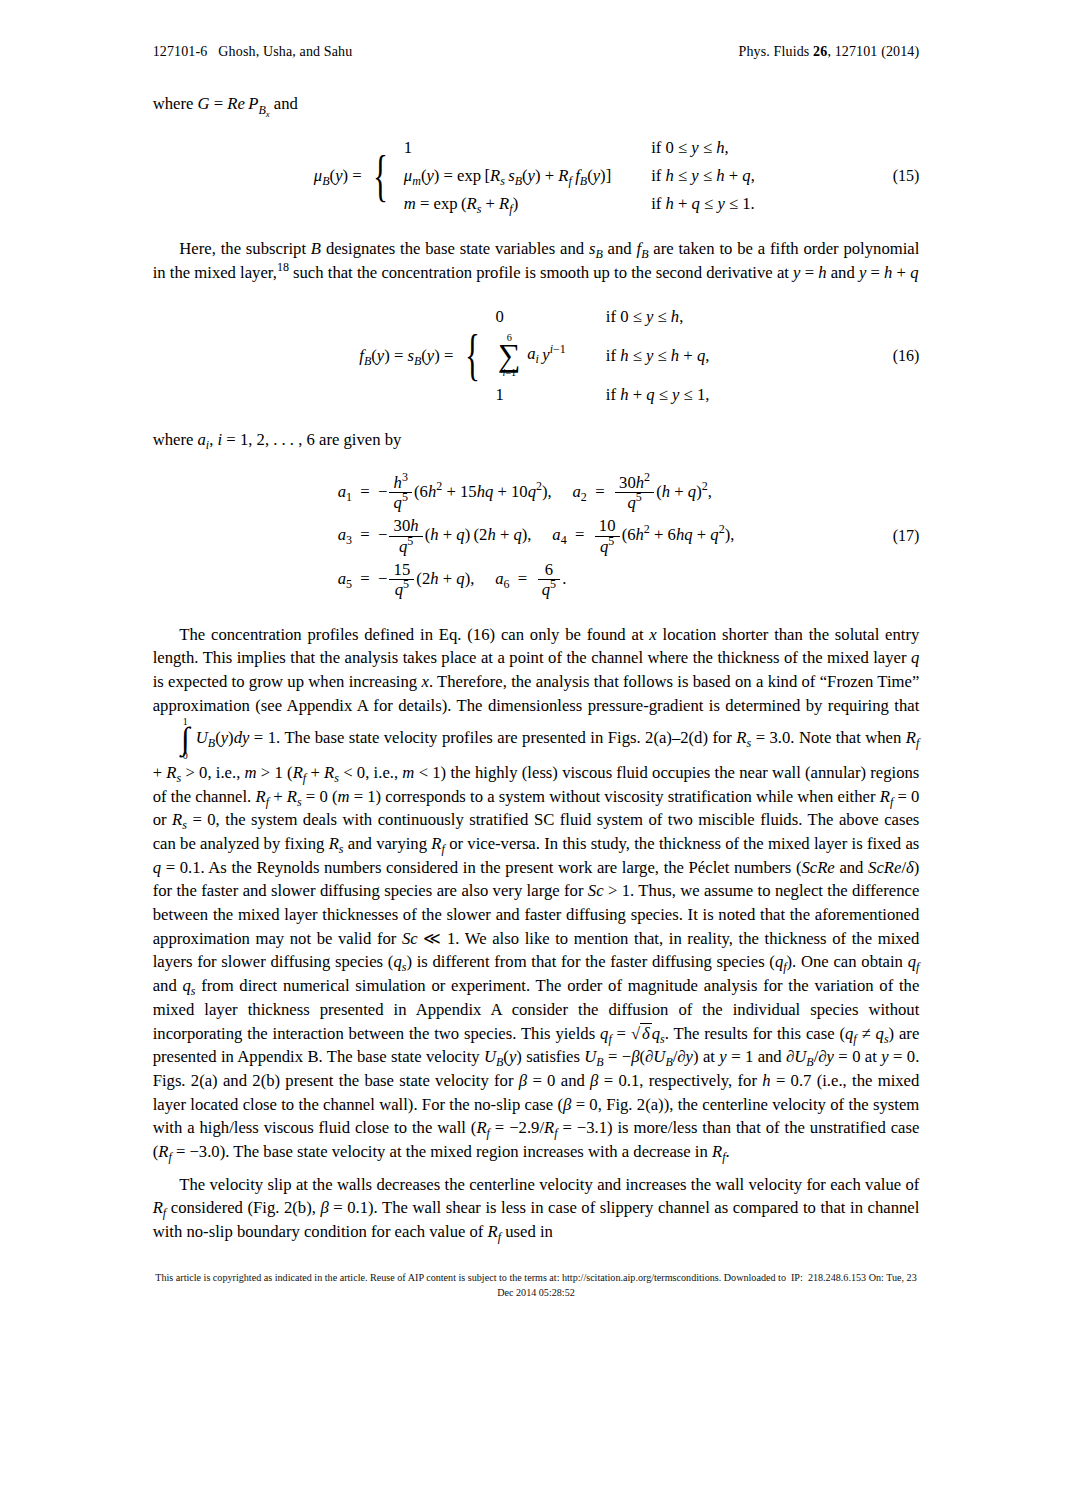127101-6 Ghosh, Usha, and Sahu
Phys. Fluids 26, 127101 (2014)
where G = Re PBx and
μB(y) = {
| 1 | if 0 ≤ y ≤ h , |
| μ m ( y ) = exp [ R s s B ( y ) + R f f B ( y )] | if h ≤ y ≤ h + q , |
| m = exp ( R s + R f ) | if h + q ≤ y ≤ 1. |
(15)
Here, the subscript B designates the base state variables and sB and fB are taken to be a fifth order polynomial in the mixed layer,18 such that the concentration profile is smooth up to the second derivative at y = h and y = h + q
fB(y) = sB(y) = {
| 0 | if 0 ≤ y ≤ h , |
| 6 ∑ i =1 a i y i −1 | if h ≤ y ≤ h + q , |
| 1 | if h + q ≤ y ≤ 1, |
(16)
where ai, i = 1, 2, . . . , 6 are given by
a1 = −h3 q5(6h2 + 15hq + 10q2), a2 = 30h2 q5(h + q)2, a3 = −30h q5(h + q) (2h + q), a4 = 10 q5(6h2 + 6hq + q2), a5 = −15 q5(2h + q), a6 = 6 q5. (17)
The concentration profiles defined in Eq. (16) can only be found at x location shorter than the solutal entry length. This implies that the analysis takes place at a point of the channel where the thickness of the mixed layer q is expected to grow up when increasing x. Therefore, the analysis that follows is based on a kind of “Frozen Time” approximation (see Appendix A for details). The dimensionless pressure-gradient is determined by requiring that 1∫0 UB(y)dy = 1. The base state velocity profiles are presented in Figs. 2(a)–2(d) for Rs = 3.0. Note that when Rf + Rs > 0, i.e., m > 1 (Rf + Rs < 0, i.e., m < 1) the highly (less) viscous fluid occupies the near wall (annular) regions of the channel. Rf + Rs = 0 (m = 1) corresponds to a system without viscosity stratification while when either Rf = 0 or Rs = 0, the system deals with continuously stratified SC fluid system of two miscible fluids. The above cases can be analyzed by fixing Rs and varying Rf or vice-versa. In this study, the thickness of the mixed layer is fixed as q = 0.1. As the Reynolds numbers considered in the present work are large, the Péclet numbers (ScRe and ScRe/δ) for the faster and slower diffusing species are also very large for Sc > 1. Thus, we assume to neglect the difference between the mixed layer thicknesses of the slower and faster diffusing species. It is noted that the aforementioned approximation may not be valid for Sc ≪ 1. We also like to mention that, in reality, the thickness of the mixed layers for slower diffusing species (qs) is different from that for the faster diffusing species (qf). One can obtain qf and qs from direct numerical simulation or experiment. The order of magnitude analysis for the variation of the mixed layer thickness presented in Appendix A consider the diffusion of the individual species without incorporating the interaction between the two species. This yields qf = √δ qs. The results for this case (qf ≠ qs) are presented in Appendix B. The base state velocity UB(y) satisfies UB = −β(∂UB/∂y) at y = 1 and ∂UB/∂y = 0 at y = 0. Figs. 2(a) and 2(b) present the base state velocity for β = 0 and β = 0.1, respectively, for h = 0.7 (i.e., the mixed layer located close to the channel wall). For the no-slip case (β = 0, Fig. 2(a)), the centerline velocity of the system with a high/less viscous fluid close to the wall (Rf = −2.9/Rf = −3.1) is more/less than that of the unstratified case (Rf = −3.0). The base state velocity at the mixed region increases with a decrease in Rf.
The velocity slip at the walls decreases the centerline velocity and increases the wall velocity for each value of Rf considered (Fig. 2(b), β = 0.1). The wall shear is less in case of slippery channel as compared to that in channel with no-slip boundary condition for each value of Rf used in
This article is copyrighted as indicated in the article. Reuse of AIP content is subject to the terms at: http://scitation.aip.org/termsconditions. Downloaded to IP: 218.248.6.153 On: Tue, 23 Dec 2014 05:28:52